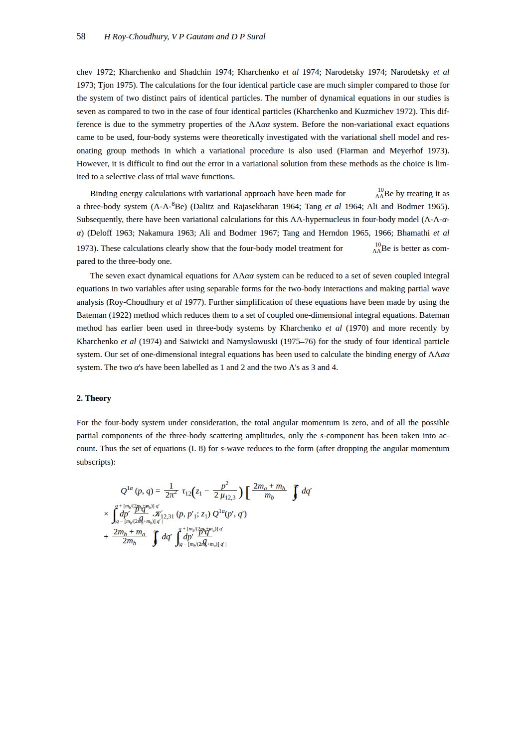58 H Roy-Choudhury, V P Gautam and D P Sural
chev 1972; Kharchenko and Shadchin 1974; Kharchenko et al 1974; Narodetsky 1974; Narodetsky et al 1973; Tjon 1975). The calculations for the four identical particle case are much simpler compared to those for the system of two distinct pairs of identical particles. The number of dynamical equations in our studies is seven as compared to two in the case of four identical particles (Kharchenko and Kuzmichev 1972). This difference is due to the symmetry properties of the ΛΛαα system. Before the non-variational exact equations came to be used, four-body systems were theoretically investigated with the variational shell model and resonating group methods in which a variational procedure is also used (Fiarman and Meyerhof 1973). However, it is difficult to find out the error in a variational solution from these methods as the choice is limited to a selective class of trial wave functions.
Binding energy calculations with variational approach have been made for 10ΛΛBe by treating it as a three-body system (Λ-Λ-8Be) (Dalitz and Rajasekharan 1964; Tang et al 1964; Ali and Bodmer 1965). Subsequently, there have been variational calculations for this ΛΛ-hypernucleus in four-body model (Λ-Λ-α-α) (Deloff 1963; Nakamura 1963; Ali and Bodmer 1967; Tang and Herndon 1965, 1966; Bhamathi et al 1973). These calculations clearly show that the four-body model treatment for 10ΛΛBe is better as compared to the three-body one.
The seven exact dynamical equations for ΛΛαα system can be reduced to a set of seven coupled integral equations in two variables after using separable forms for the two-body interactions and making partial wave analysis (Roy-Choudhury et al 1977). Further simplification of these equations have been made by using the Bateman (1922) method which reduces them to a set of coupled one-dimensional integral equations. Bateman method has earlier been used in three-body systems by Kharchenko et al (1970) and more recently by Kharchenko et al (1974) and Saiwicki and Namyslowuski (1975–76) for the study of four identical particle system. Our set of one-dimensional integral equations has been used to calculate the binding energy of ΛΛαα system. The two α's have been labelled as 1 and 2 and the two Λ's as 3 and 4.
2. Theory
For the four-body system under consideration, the total angular momentum is zero, and of all the possible partial components of the three-body scattering amplitudes, only the s-component has been taken into account. Thus the set of equations (I. 8) for s-wave reduces to the form (after dropping the angular momentum subscripts):
Q1a (p, q) = 12π2 τ12(z1 − p22 μ12,3) [2ma + mb mb ∫∞0 dq′ × ∫q + [mb/(2ma+mb)] q′|q − [mb/(2ma+mb)] q′ | dp′ p′q′q 𝒦12,31 (p, p′1; z1) Q1a(p′, q′) + 2mb + ma 2mb ∫∞0 dq′ ∫q + [mb/(2mb+ma)] q′|q − [mb/(2mb+ma)] q′ | dp′ p′q′q